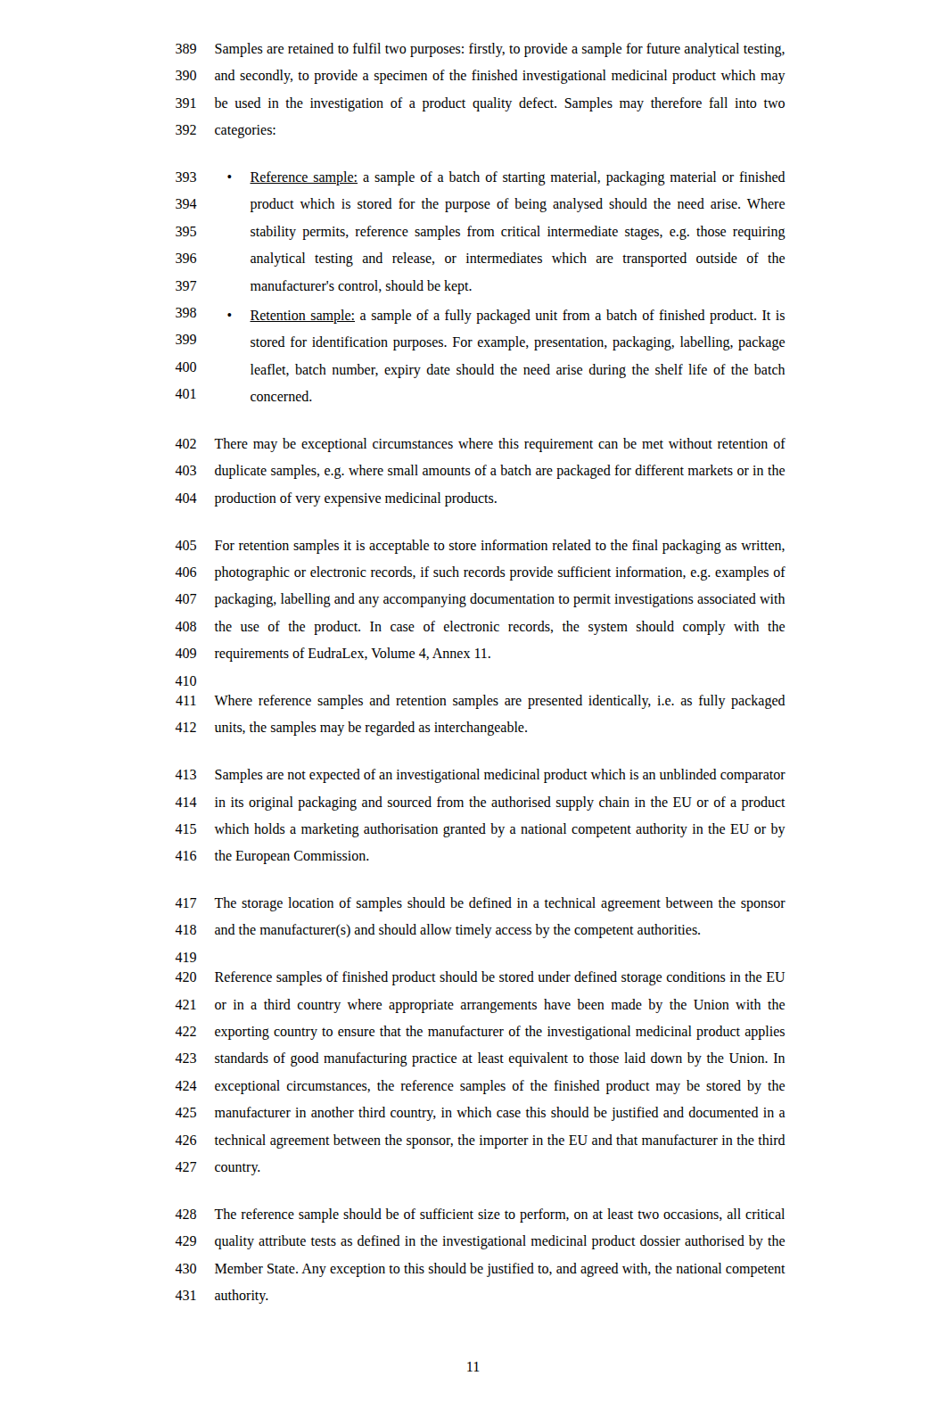389 390 391 392
Samples are retained to fulfil two purposes: firstly, to provide a sample for future analytical testing, and secondly, to provide a specimen of the finished investigational medicinal product which may be used in the investigation of a product quality defect. Samples may therefore fall into two categories:
393 394 395 396 397 398 399 400 401
Reference sample: a sample of a batch of starting material, packaging material or finished product which is stored for the purpose of being analysed should the need arise. Where stability permits, reference samples from critical intermediate stages, e.g. those requiring analytical testing and release, or intermediates which are transported outside of the manufacturer's control, should be kept.
Retention sample: a sample of a fully packaged unit from a batch of finished product. It is stored for identification purposes. For example, presentation, packaging, labelling, package leaflet, batch number, expiry date should the need arise during the shelf life of the batch concerned.
402 403 404
There may be exceptional circumstances where this requirement can be met without retention of duplicate samples, e.g. where small amounts of a batch are packaged for different markets or in the production of very expensive medicinal products.
405 406 407 408 409 410
For retention samples it is acceptable to store information related to the final packaging as written, photographic or electronic records, if such records provide sufficient information, e.g. examples of packaging, labelling and any accompanying documentation to permit investigations associated with the use of the product. In case of electronic records, the system should comply with the requirements of EudraLex, Volume 4, Annex 11.
411 412
Where reference samples and retention samples are presented identically, i.e. as fully packaged units, the samples may be regarded as interchangeable.
413 414 415 416
Samples are not expected of an investigational medicinal product which is an unblinded comparator in its original packaging and sourced from the authorised supply chain in the EU or of a product which holds a marketing authorisation granted by a national competent authority in the EU or by the European Commission.
417 418 419
The storage location of samples should be defined in a technical agreement between the sponsor and the manufacturer(s) and should allow timely access by the competent authorities.
420 421 422 423 424 425 426 427
Reference samples of finished product should be stored under defined storage conditions in the EU or in a third country where appropriate arrangements have been made by the Union with the exporting country to ensure that the manufacturer of the investigational medicinal product applies standards of good manufacturing practice at least equivalent to those laid down by the Union. In exceptional circumstances, the reference samples of the finished product may be stored by the manufacturer in another third country, in which case this should be justified and documented in a technical agreement between the sponsor, the importer in the EU and that manufacturer in the third country.
428 429 430 431
The reference sample should be of sufficient size to perform, on at least two occasions, all critical quality attribute tests as defined in the investigational medicinal product dossier authorised by the Member State. Any exception to this should be justified to, and agreed with, the national competent authority.
11